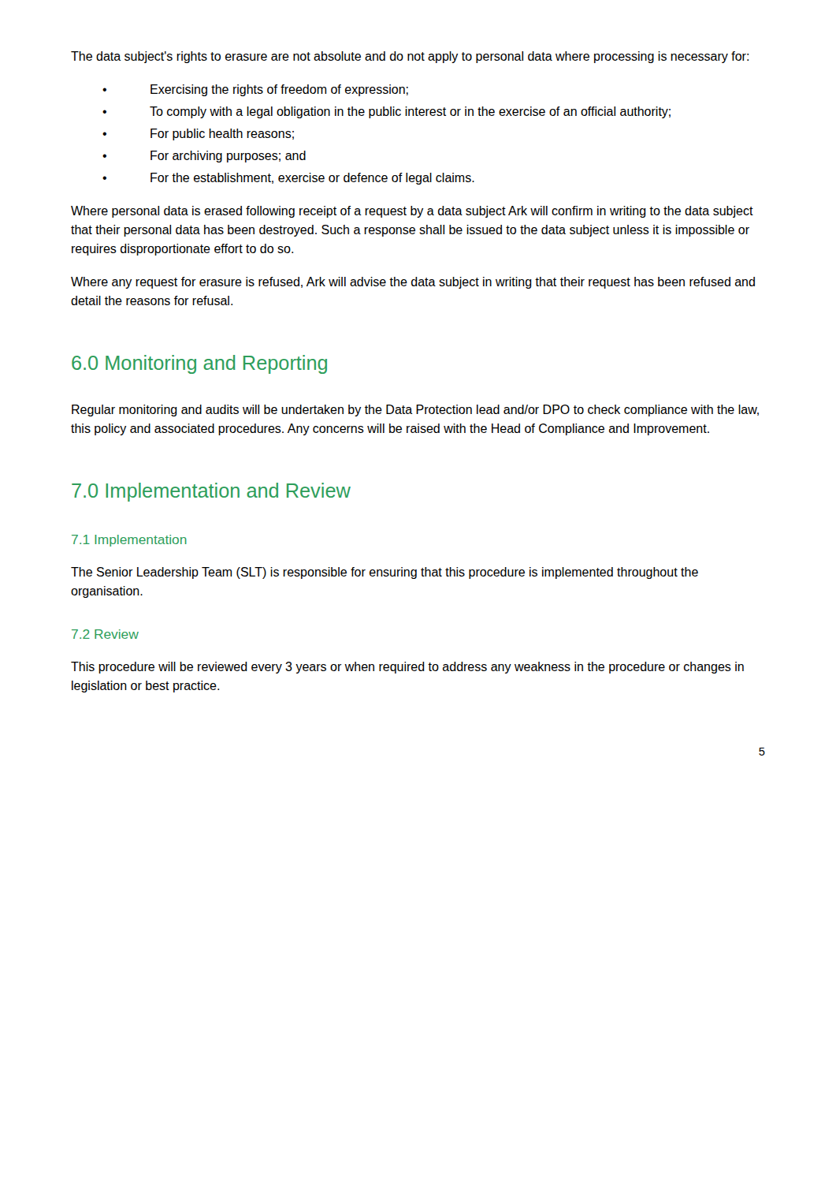The data subject's rights to erasure are not absolute and do not apply to personal data where processing is necessary for:
Exercising the rights of freedom of expression;
To comply with a legal obligation in the public interest or in the exercise of an official authority;
For public health reasons;
For archiving purposes; and
For the establishment, exercise or defence of legal claims.
Where personal data is erased following receipt of a request by a data subject Ark will confirm in writing to the data subject that their personal data has been destroyed. Such a response shall be issued to the data subject unless it is impossible or requires disproportionate effort to do so.
Where any request for erasure is refused, Ark will advise the data subject in writing that their request has been refused and detail the reasons for refusal.
6.0 Monitoring and Reporting
Regular monitoring and audits will be undertaken by the Data Protection lead and/or DPO to check compliance with the law, this policy and associated procedures. Any concerns will be raised with the Head of Compliance and Improvement.
7.0 Implementation and Review
7.1 Implementation
The Senior Leadership Team (SLT) is responsible for ensuring that this procedure is implemented throughout the organisation.
7.2 Review
This procedure will be reviewed every 3 years or when required to address any weakness in the procedure or changes in legislation or best practice.
5